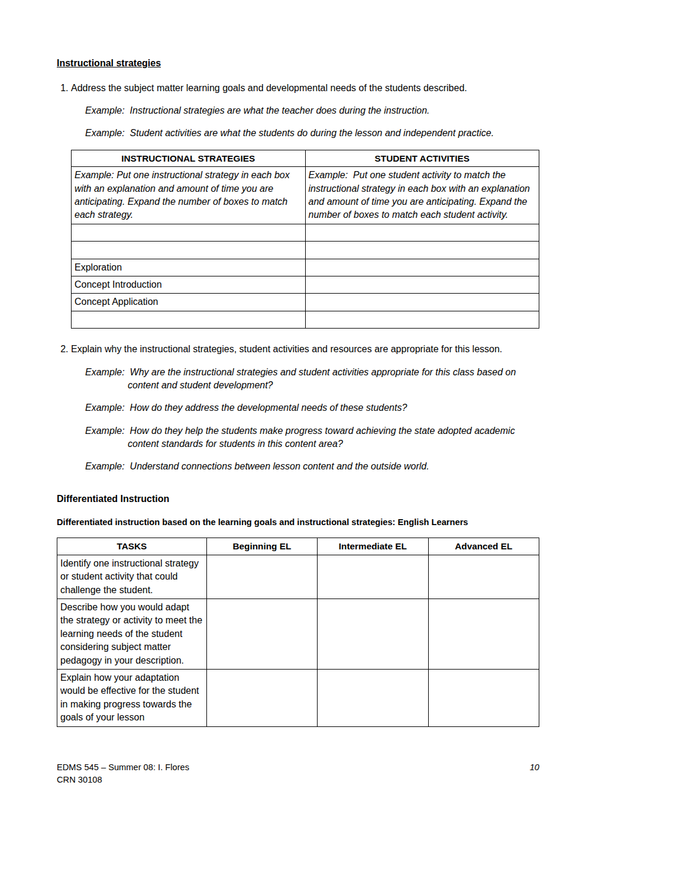Instructional strategies
Address the subject matter learning goals and developmental needs of the students described.
Example: Instructional strategies are what the teacher does during the instruction.
Example: Student activities are what the students do during the lesson and independent practice.
| Instructional Strategies | Student Activities |
| --- | --- |
| Example: Put one instructional strategy in each box with an explanation and amount of time you are anticipating. Expand the number of boxes to match each strategy. | Example: Put one student activity to match the instructional strategy in each box with an explanation and amount of time you are anticipating. Expand the number of boxes to match each student activity. |
| Exploration | |
| Concept Introduction | |
| Concept Application | |
Explain why the instructional strategies, student activities and resources are appropriate for this lesson.
Example: Why are the instructional strategies and student activities appropriate for this class based on content and student development?
Example: How do they address the developmental needs of these students?
Example: How do they help the students make progress toward achieving the state adopted academic content standards for students in this content area?
Example: Understand connections between lesson content and the outside world.
Differentiated Instruction
Differentiated instruction based on the learning goals and instructional strategies: English Learners
| TASKS | Beginning EL | Intermediate EL | Advanced EL |
| --- | --- | --- | --- |
| Identify one instructional strategy or student activity that could challenge the student. | | | |
| Describe how you would adapt the strategy or activity to meet the learning needs of the student considering subject matter pedagogy in your description. | | | |
| Explain how your adaptation would be effective for the student in making progress towards the goals of your lesson | | | |
EDMS 545 – Summer 08: I. Flores CRN 30108
10